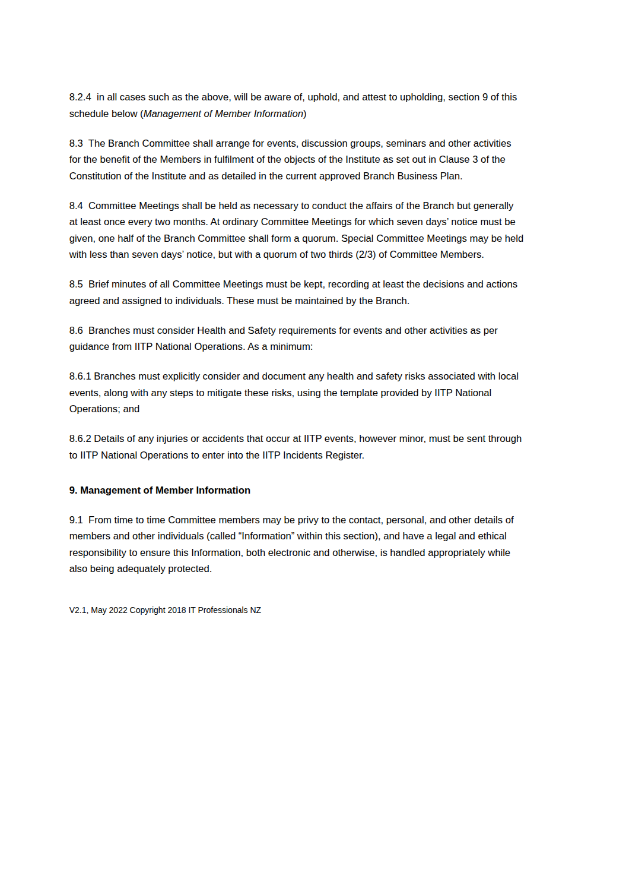8.2.4 in all cases such as the above, will be aware of, uphold, and attest to upholding, section 9 of this schedule below (Management of Member Information)
8.3 The Branch Committee shall arrange for events, discussion groups, seminars and other activities for the benefit of the Members in fulfilment of the objects of the Institute as set out in Clause 3 of the Constitution of the Institute and as detailed in the current approved Branch Business Plan.
8.4 Committee Meetings shall be held as necessary to conduct the affairs of the Branch but generally at least once every two months. At ordinary Committee Meetings for which seven days’ notice must be given, one half of the Branch Committee shall form a quorum. Special Committee Meetings may be held with less than seven days’ notice, but with a quorum of two thirds (2/3) of Committee Members.
8.5 Brief minutes of all Committee Meetings must be kept, recording at least the decisions and actions agreed and assigned to individuals. These must be maintained by the Branch.
8.6 Branches must consider Health and Safety requirements for events and other activities as per guidance from IITP National Operations. As a minimum:
8.6.1 Branches must explicitly consider and document any health and safety risks associated with local events, along with any steps to mitigate these risks, using the template provided by IITP National Operations; and
8.6.2 Details of any injuries or accidents that occur at IITP events, however minor, must be sent through to IITP National Operations to enter into the IITP Incidents Register.
9. Management of Member Information
9.1 From time to time Committee members may be privy to the contact, personal, and other details of members and other individuals (called “Information” within this section), and have a legal and ethical responsibility to ensure this Information, both electronic and otherwise, is handled appropriately while also being adequately protected.
V2.1, May 2022 Copyright 2018 IT Professionals NZ